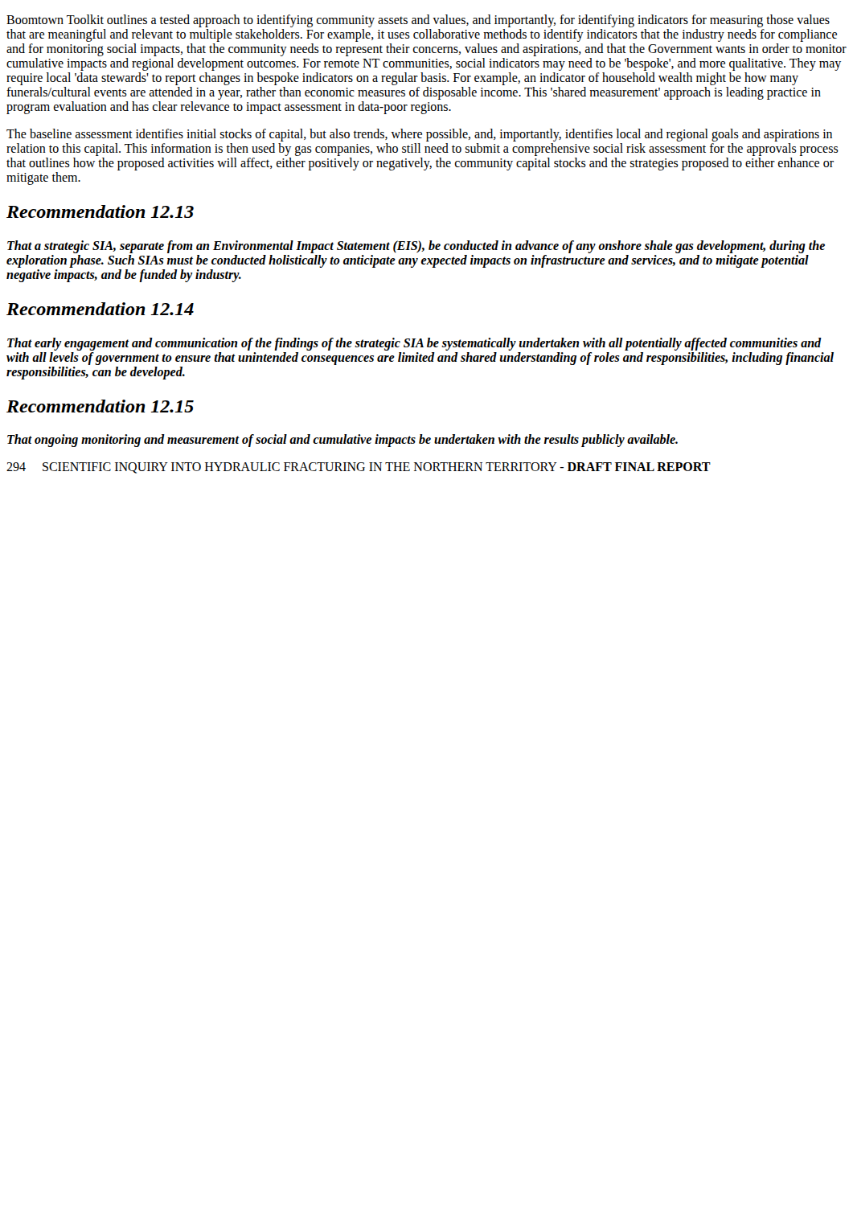Boomtown Toolkit outlines a tested approach to identifying community assets and values, and importantly, for identifying indicators for measuring those values that are meaningful and relevant to multiple stakeholders. For example, it uses collaborative methods to identify indicators that the industry needs for compliance and for monitoring social impacts, that the community needs to represent their concerns, values and aspirations, and that the Government wants in order to monitor cumulative impacts and regional development outcomes. For remote NT communities, social indicators may need to be 'bespoke', and more qualitative. They may require local 'data stewards' to report changes in bespoke indicators on a regular basis. For example, an indicator of household wealth might be how many funerals/cultural events are attended in a year, rather than economic measures of disposable income. This 'shared measurement' approach is leading practice in program evaluation and has clear relevance to impact assessment in data-poor regions.
The baseline assessment identifies initial stocks of capital, but also trends, where possible, and, importantly, identifies local and regional goals and aspirations in relation to this capital. This information is then used by gas companies, who still need to submit a comprehensive social risk assessment for the approvals process that outlines how the proposed activities will affect, either positively or negatively, the community capital stocks and the strategies proposed to either enhance or mitigate them.
Recommendation 12.13
That a strategic SIA, separate from an Environmental Impact Statement (EIS), be conducted in advance of any onshore shale gas development, during the exploration phase. Such SIAs must be conducted holistically to anticipate any expected impacts on infrastructure and services, and to mitigate potential negative impacts, and be funded by industry.
Recommendation 12.14
That early engagement and communication of the findings of the strategic SIA be systematically undertaken with all potentially affected communities and with all levels of government to ensure that unintended consequences are limited and shared understanding of roles and responsibilities, including financial responsibilities, can be developed.
Recommendation 12.15
That ongoing monitoring and measurement of social and cumulative impacts be undertaken with the results publicly available.
294 SCIENTIFIC INQUIRY INTO HYDRAULIC FRACTURING IN THE NORTHERN TERRITORY - DRAFT FINAL REPORT